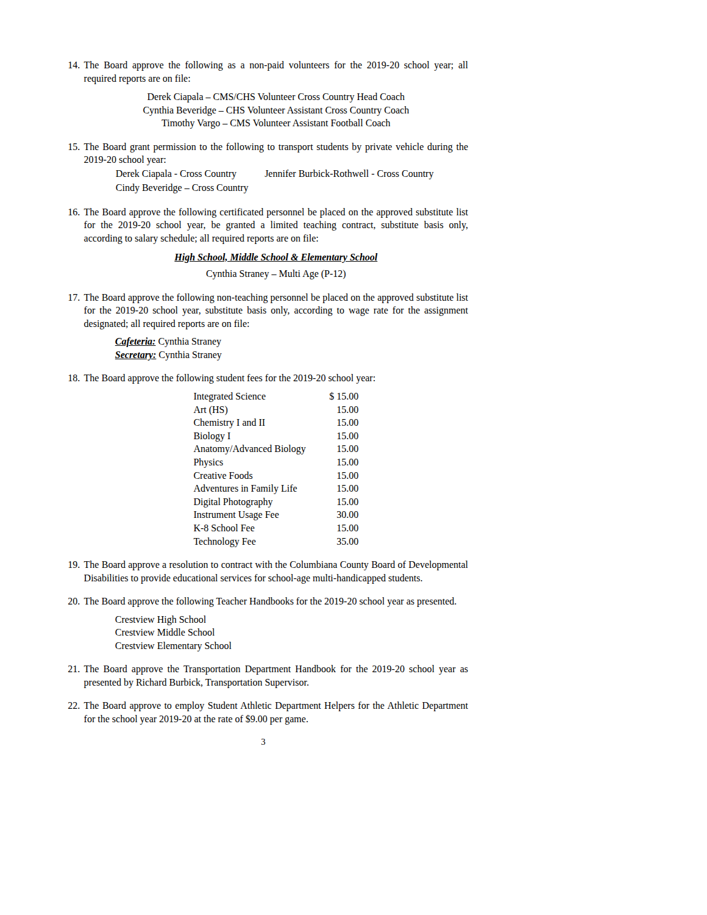14. The Board approve the following as a non-paid volunteers for the 2019-20 school year; all required reports are on file:
Derek Ciapala – CMS/CHS Volunteer Cross Country Head Coach
Cynthia Beveridge – CHS Volunteer Assistant Cross Country Coach
Timothy Vargo – CMS Volunteer Assistant Football Coach
15. The Board grant permission to the following to transport students by private vehicle during the 2019-20 school year:
| Derek Ciapala - Cross Country | Jennifer Burbick-Rothwell - Cross Country |
| Cindy Beveridge – Cross Country | |
16. The Board approve the following certificated personnel be placed on the approved substitute list for the 2019-20 school year, be granted a limited teaching contract, substitute basis only, according to salary schedule; all required reports are on file:
High School, Middle School & Elementary School
Cynthia Straney – Multi Age (P-12)
17. The Board approve the following non-teaching personnel be placed on the approved substitute list for the 2019-20 school year, substitute basis only, according to wage rate for the assignment designated; all required reports are on file:
Cafeteria: Cynthia Straney
Secretary: Cynthia Straney
18. The Board approve the following student fees for the 2019-20 school year:
| Integrated Science | $ 15.00 |
| Art (HS) | 15.00 |
| Chemistry I and II | 15.00 |
| Biology I | 15.00 |
| Anatomy/Advanced Biology | 15.00 |
| Physics | 15.00 |
| Creative Foods | 15.00 |
| Adventures in Family Life | 15.00 |
| Digital Photography | 15.00 |
| Instrument Usage Fee | 30.00 |
| K-8 School Fee | 15.00 |
| Technology Fee | 35.00 |
19. The Board approve a resolution to contract with the Columbiana County Board of Developmental Disabilities to provide educational services for school-age multi-handicapped students.
20. The Board approve the following Teacher Handbooks for the 2019-20 school year as presented.
Crestview High School
Crestview Middle School
Crestview Elementary School
21. The Board approve the Transportation Department Handbook for the 2019-20 school year as presented by Richard Burbick, Transportation Supervisor.
22. The Board approve to employ Student Athletic Department Helpers for the Athletic Department for the school year 2019-20 at the rate of $9.00 per game.
3